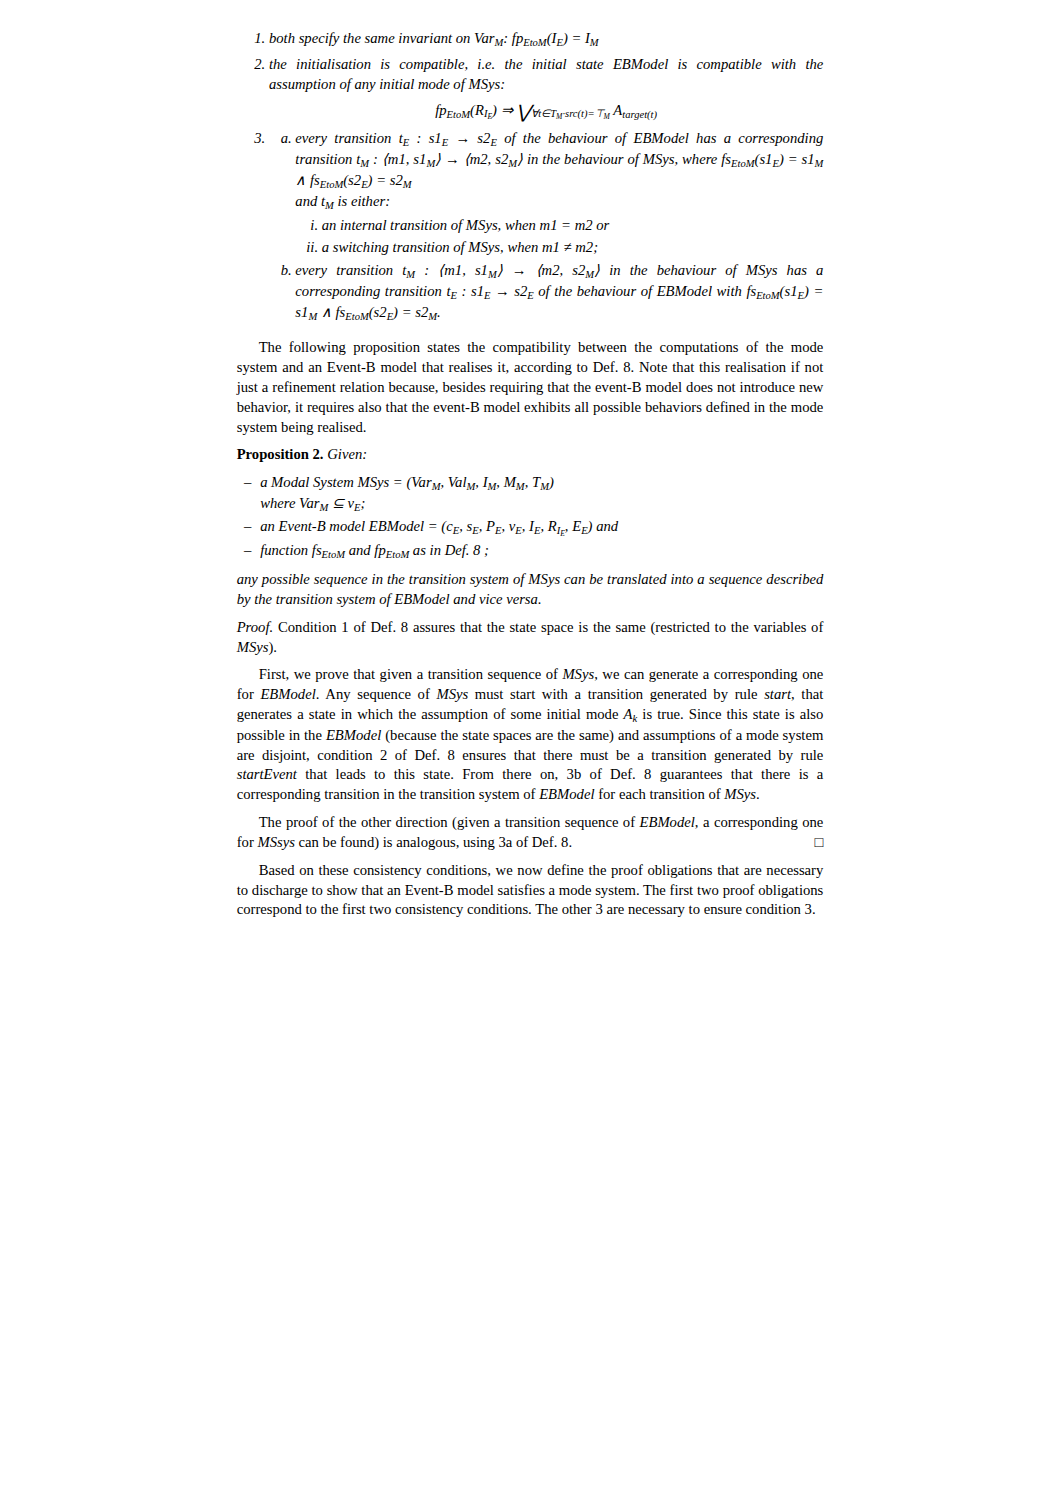both specify the same invariant on VarM: fpEtoM(IE) = IM
the initialisation is compatible, i.e. the initial state EBModel is compatible with the assumption of any initial mode of MSys:
fpEtoM(RIE) ⇒ ⋁∀t∈TM·src(t)=⊤M Atarget(t)
every transition tE : s1E → s2E of the behaviour of EBModel has a corresponding transition tM : ⟨m1, s1M⟩ → ⟨m2, s2M⟩ in the behaviour of MSys, where fsEtoM(s1E) = s1M ∧ fsEtoM(s2E) = s2M
and tM is either:
an internal transition of MSys, when m1 = m2 or
a switching transition of MSys, when m1 ≠ m2;
every transition tM : ⟨m1, s1M⟩ → ⟨m2, s2M⟩ in the behaviour of MSys has a corresponding transition tE : s1E → s2E of the behaviour of EBModel with fsEtoM(s1E) = s1M ∧ fsEtoM(s2E) = s2M.
The following proposition states the compatibility between the computations of the mode system and an Event-B model that realises it, according to Def. 8. Note that this realisation if not just a refinement relation because, besides requiring that the event-B model does not introduce new behavior, it requires also that the event-B model exhibits all possible behaviors defined in the mode system being realised.
Proposition 2. Given:
a Modal System MSys = (VarM, ValM, IM, MM, TM)
where VarM ⊆ vE;
an Event-B model EBModel = (cE, sE, PE, vE, IE, RIE, EE) and
function fsEtoM and fpEtoM as in Def. 8 ;
any possible sequence in the transition system of MSys can be translated into a sequence described by the transition system of EBModel and vice versa.
Proof. Condition 1 of Def. 8 assures that the state space is the same (restricted to the variables of MSys).
First, we prove that given a transition sequence of MSys, we can generate a corresponding one for EBModel. Any sequence of MSys must start with a transition generated by rule start, that generates a state in which the assumption of some initial mode Ak is true. Since this state is also possible in the EBModel (because the state spaces are the same) and assumptions of a mode system are disjoint, condition 2 of Def. 8 ensures that there must be a transition generated by rule startEvent that leads to this state. From there on, 3b of Def. 8 guarantees that there is a corresponding transition in the transition system of EBModel for each transition of MSys.
The proof of the other direction (given a transition sequence of EBModel, a corresponding one for MSsys can be found) is analogous, using 3a of Def. 8. □
Based on these consistency conditions, we now define the proof obligations that are necessary to discharge to show that an Event-B model satisfies a mode system. The first two proof obligations correspond to the first two consistency conditions. The other 3 are necessary to ensure condition 3.